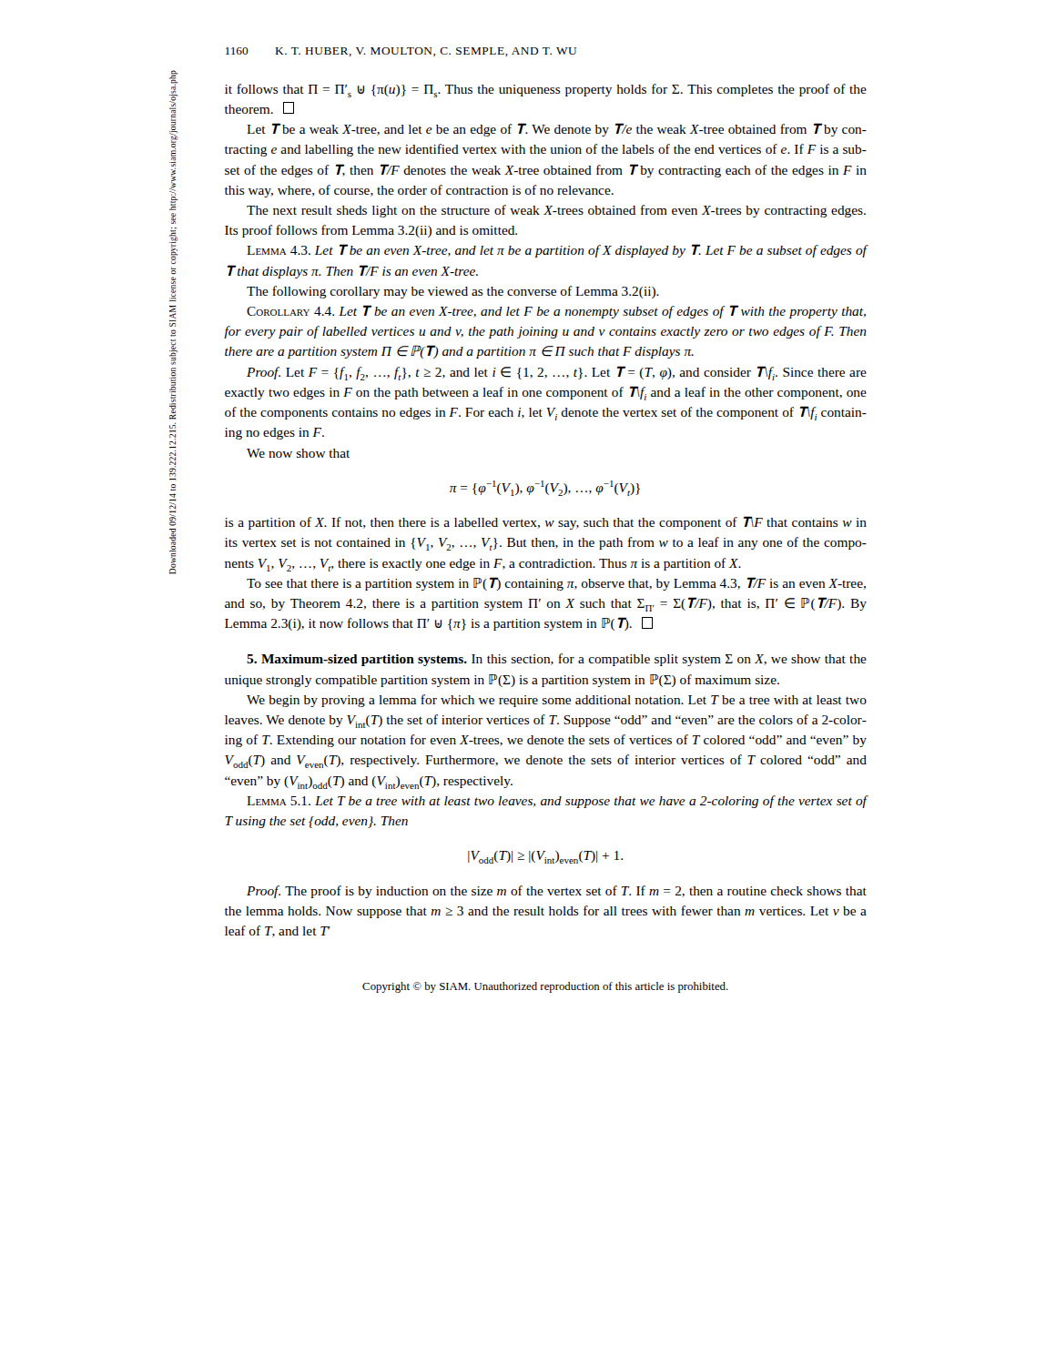Downloaded 09/12/14 to 139.222.12.215. Redistribution subject to SIAM license or copyright; see http://www.siam.org/journals/ojsa.php
1160 K. T. HUBER, V. MOULTON, C. SEMPLE, AND T. WU
it follows that Π = Π′s ⊎ {π(u)} = Πs. Thus the uniqueness property holds for Σ. This completes the proof of the theorem.
Let 𝐓 be a weak X-tree, and let e be an edge of 𝐓. We denote by 𝐓/e the weak X-tree obtained from 𝐓 by contracting e and labelling the new identified vertex with the union of the labels of the end vertices of e. If F is a subset of the edges of 𝐓, then 𝐓/F denotes the weak X-tree obtained from 𝐓 by contracting each of the edges in F in this way, where, of course, the order of contraction is of no relevance.
The next result sheds light on the structure of weak X-trees obtained from even X-trees by contracting edges. Its proof follows from Lemma 3.2(ii) and is omitted.
Lemma 4.3. Let 𝐓 be an even X-tree, and let π be a partition of X displayed by 𝐓. Let F be a subset of edges of 𝐓 that displays π. Then 𝐓/F is an even X-tree.
The following corollary may be viewed as the converse of Lemma 3.2(ii).
Corollary 4.4. Let 𝐓 be an even X-tree, and let F be a nonempty subset of edges of 𝐓 with the property that, for every pair of labelled vertices u and v, the path joining u and v contains exactly zero or two edges of F. Then there are a partition system Π ∈ ℙ(𝐓) and a partition π ∈ Π such that F displays π.
Proof. Let F = {f1, f2, …, ft}, t ≥ 2, and let i ∈ {1, 2, …, t}. Let 𝐓 = (T, φ), and consider 𝐓\fi. Since there are exactly two edges in F on the path between a leaf in one component of 𝐓\fi and a leaf in the other component, one of the components contains no edges in F. For each i, let Vi denote the vertex set of the component of 𝐓\fi containing no edges in F.
We now show that
π = {φ−1(V1), φ−1(V2), …, φ−1(Vt)}
is a partition of X. If not, then there is a labelled vertex, w say, such that the component of 𝐓\F that contains w in its vertex set is not contained in {V1, V2, …, Vt}. But then, in the path from w to a leaf in any one of the components V1, V2, …, Vt, there is exactly one edge in F, a contradiction. Thus π is a partition of X.
To see that there is a partition system in ℙ(𝐓) containing π, observe that, by Lemma 4.3, 𝐓/F is an even X-tree, and so, by Theorem 4.2, there is a partition system Π′ on X such that ΣΠ′ = Σ(𝐓/F), that is, Π′ ∈ ℙ(𝐓/F). By Lemma 2.3(i), it now follows that Π′ ⊎ {π} is a partition system in ℙ(𝐓).
5. Maximum-sized partition systems. In this section, for a compatible split system Σ on X, we show that the unique strongly compatible partition system in ℙ(Σ) is a partition system in ℙ(Σ) of maximum size.
We begin by proving a lemma for which we require some additional notation. Let T be a tree with at least two leaves. We denote by Vint(T) the set of interior vertices of T. Suppose “odd” and “even” are the colors of a 2-coloring of T. Extending our notation for even X-trees, we denote the sets of vertices of T colored “odd” and “even” by Vodd(T) and Veven(T), respectively. Furthermore, we denote the sets of interior vertices of T colored “odd” and “even” by (Vint)odd(T) and (Vint)even(T), respectively.
Lemma 5.1. Let T be a tree with at least two leaves, and suppose that we have a 2-coloring of the vertex set of T using the set {odd, even}. Then
|Vodd(T)| ≥ |(Vint)even(T)| + 1.
Proof. The proof is by induction on the size m of the vertex set of T. If m = 2, then a routine check shows that the lemma holds. Now suppose that m ≥ 3 and the result holds for all trees with fewer than m vertices. Let v be a leaf of T, and let T′
Copyright © by SIAM. Unauthorized reproduction of this article is prohibited.